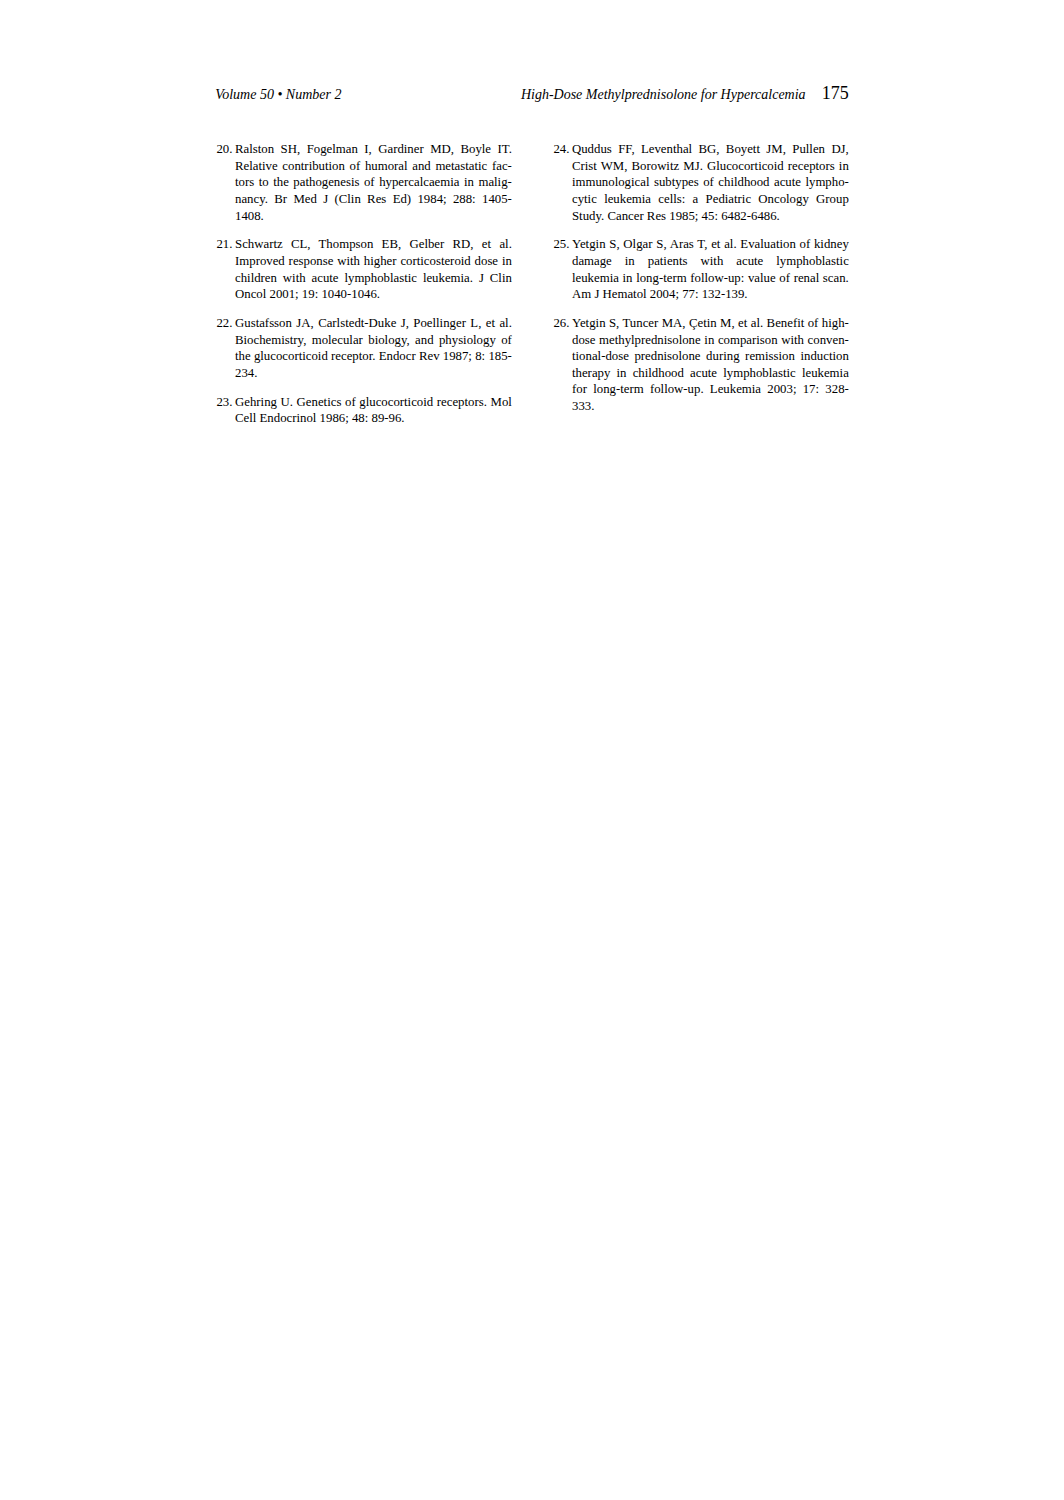Volume 50 • Number 2 High-Dose Methylprednisolone for Hypercalcemia 175
Ralston SH, Fogelman I, Gardiner MD, Boyle IT. Relative contribution of humoral and metastatic factors to the pathogenesis of hypercalcaemia in malignancy. Br Med J (Clin Res Ed) 1984; 288: 1405-1408.
Schwartz CL, Thompson EB, Gelber RD, et al. Improved response with higher corticosteroid dose in children with acute lymphoblastic leukemia. J Clin Oncol 2001; 19: 1040-1046.
Gustafsson JA, Carlstedt-Duke J, Poellinger L, et al. Biochemistry, molecular biology, and physiology of the glucocorticoid receptor. Endocr Rev 1987; 8: 185-234.
Gehring U. Genetics of glucocorticoid receptors. Mol Cell Endocrinol 1986; 48: 89-96.
Quddus FF, Leventhal BG, Boyett JM, Pullen DJ, Crist WM, Borowitz MJ. Glucocorticoid receptors in immunological subtypes of childhood acute lymphocytic leukemia cells: a Pediatric Oncology Group Study. Cancer Res 1985; 45: 6482-6486.
Yetgin S, Olgar S, Aras T, et al. Evaluation of kidney damage in patients with acute lymphoblastic leukemia in long-term follow-up: value of renal scan. Am J Hematol 2004; 77: 132-139.
Yetgin S, Tuncer MA, Çetin M, et al. Benefit of high-dose methylprednisolone in comparison with conventional-dose prednisolone during remission induction therapy in childhood acute lymphoblastic leukemia for long-term follow-up. Leukemia 2003; 17: 328-333.